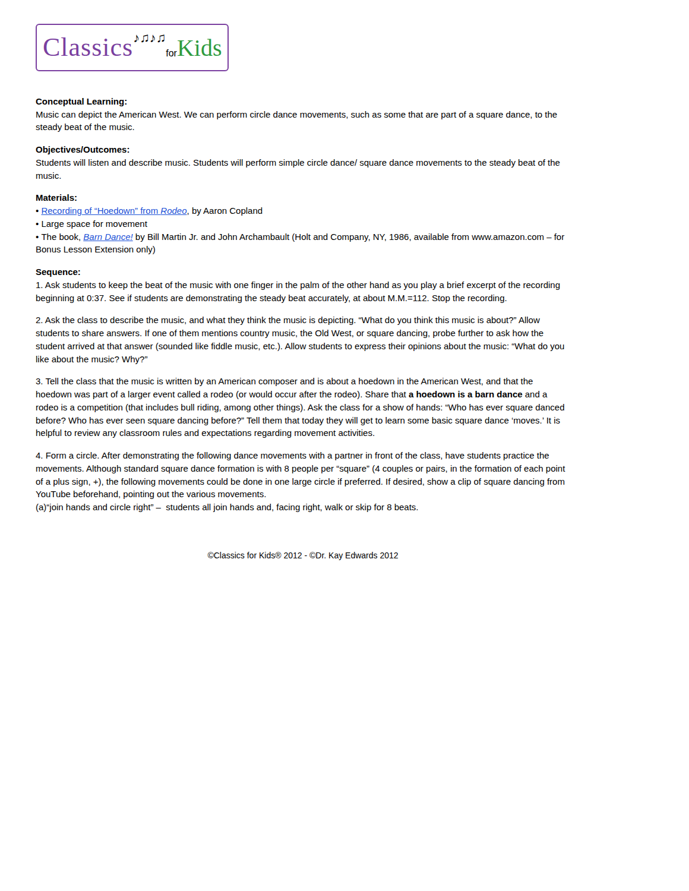Classics♪♫♪♫for Kids
Conceptual Learning:
Music can depict the American West. We can perform circle dance movements, such as some that are part of a square dance, to the steady beat of the music.
Objectives/Outcomes:
Students will listen and describe music. Students will perform simple circle dance/ square dance movements to the steady beat of the music.
Materials:
Recording of “Hoedown” from Rodeo, by Aaron Copland
Large space for movement
The book, Barn Dance! by Bill Martin Jr. and John Archambault (Holt and Company, NY, 1986, available from www.amazon.com – for Bonus Lesson Extension only)
Sequence:
Ask students to keep the beat of the music with one finger in the palm of the other hand as you play a brief excerpt of the recording beginning at 0:37. See if students are demonstrating the steady beat accurately, at about M.M.=112. Stop the recording.
Ask the class to describe the music, and what they think the music is depicting. “What do you think this music is about?” Allow students to share answers. If one of them mentions country music, the Old West, or square dancing, probe further to ask how the student arrived at that answer (sounded like fiddle music, etc.). Allow students to express their opinions about the music: “What do you like about the music? Why?”
Tell the class that the music is written by an American composer and is about a hoedown in the American West, and that the hoedown was part of a larger event called a rodeo (or would occur after the rodeo). Share that a hoedown is a barn dance and a rodeo is a competition (that includes bull riding, among other things). Ask the class for a show of hands: “Who has ever square danced before? Who has ever seen square dancing before?” Tell them that today they will get to learn some basic square dance ‘moves.’ It is helpful to review any classroom rules and expectations regarding movement activities.
Form a circle. After demonstrating the following dance movements with a partner in front of the class, have students practice the movements. Although standard square dance formation is with 8 people per “square” (4 couples or pairs, in the formation of each point of a plus sign, +), the following movements could be done in one large circle if preferred. If desired, show a clip of square dancing from YouTube beforehand, pointing out the various movements.
(a)“join hands and circle right” – students all join hands and, facing right, walk or skip for 8 beats.
©Classics for Kids® 2012 - ©Dr. Kay Edwards 2012